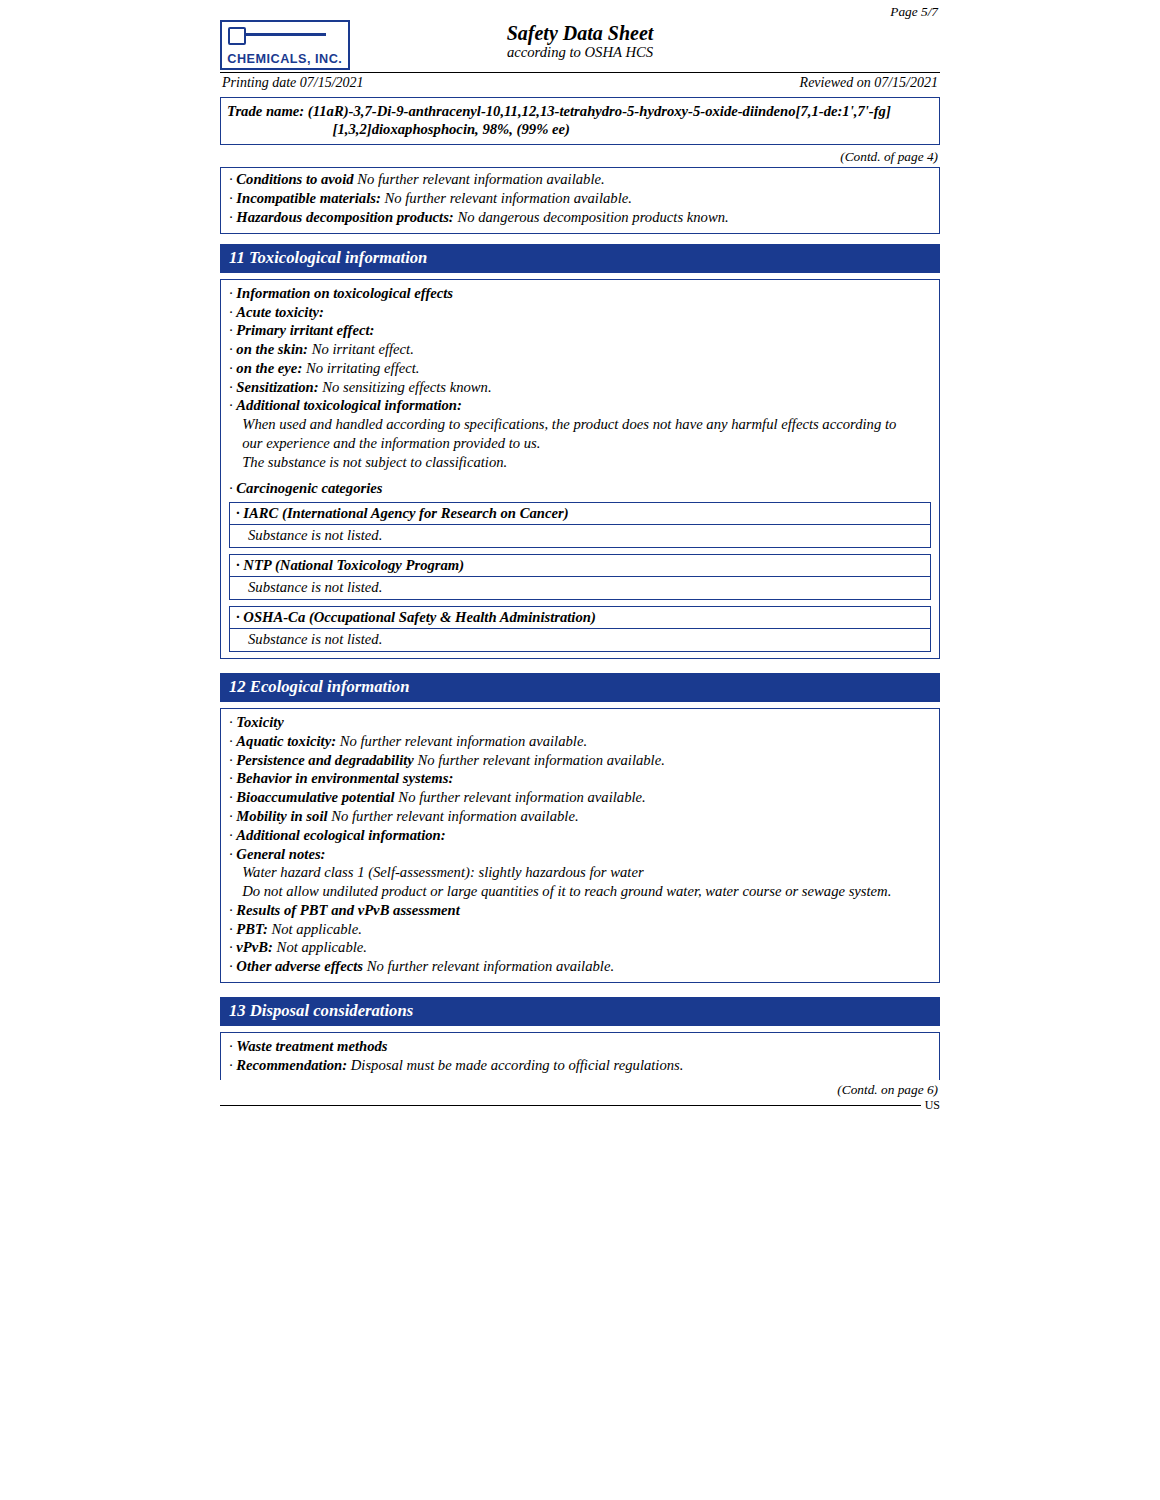Page 5/7
CHEMICALS, INC.
Safety Data Sheet
according to OSHA HCS
Printing date 07/15/2021 Reviewed on 07/15/2021
Trade name: (11aR)-3,7-Di-9-anthracenyl-10,11,12,13-tetrahydro-5-hydroxy-5-oxide-diindeno[7,1-de:1',7'-fg]
[1,3,2]dioxaphosphocin, 98%, (99% ee)
(Contd. of page 4)
· Conditions to avoid No further relevant information available.
· Incompatible materials: No further relevant information available.
· Hazardous decomposition products: No dangerous decomposition products known.
11 Toxicological information
· Information on toxicological effects
· Acute toxicity:
· Primary irritant effect:
· on the skin: No irritant effect.
· on the eye: No irritating effect.
· Sensitization: No sensitizing effects known.
· Additional toxicological information:
When used and handled according to specifications, the product does not have any harmful effects according to
our experience and the information provided to us.
The substance is not subject to classification.
· Carcinogenic categories
· IARC (International Agency for Research on Cancer)
Substance is not listed.
· NTP (National Toxicology Program)
Substance is not listed.
· OSHA-Ca (Occupational Safety & Health Administration)
Substance is not listed.
12 Ecological information
· Toxicity
· Aquatic toxicity: No further relevant information available.
· Persistence and degradability No further relevant information available.
· Behavior in environmental systems:
· Bioaccumulative potential No further relevant information available.
· Mobility in soil No further relevant information available.
· Additional ecological information:
· General notes:
Water hazard class 1 (Self-assessment): slightly hazardous for water
Do not allow undiluted product or large quantities of it to reach ground water, water course or sewage system.
· Results of PBT and vPvB assessment
· PBT: Not applicable.
· vPvB: Not applicable.
· Other adverse effects No further relevant information available.
13 Disposal considerations
· Waste treatment methods
· Recommendation: Disposal must be made according to official regulations.
(Contd. on page 6)
US